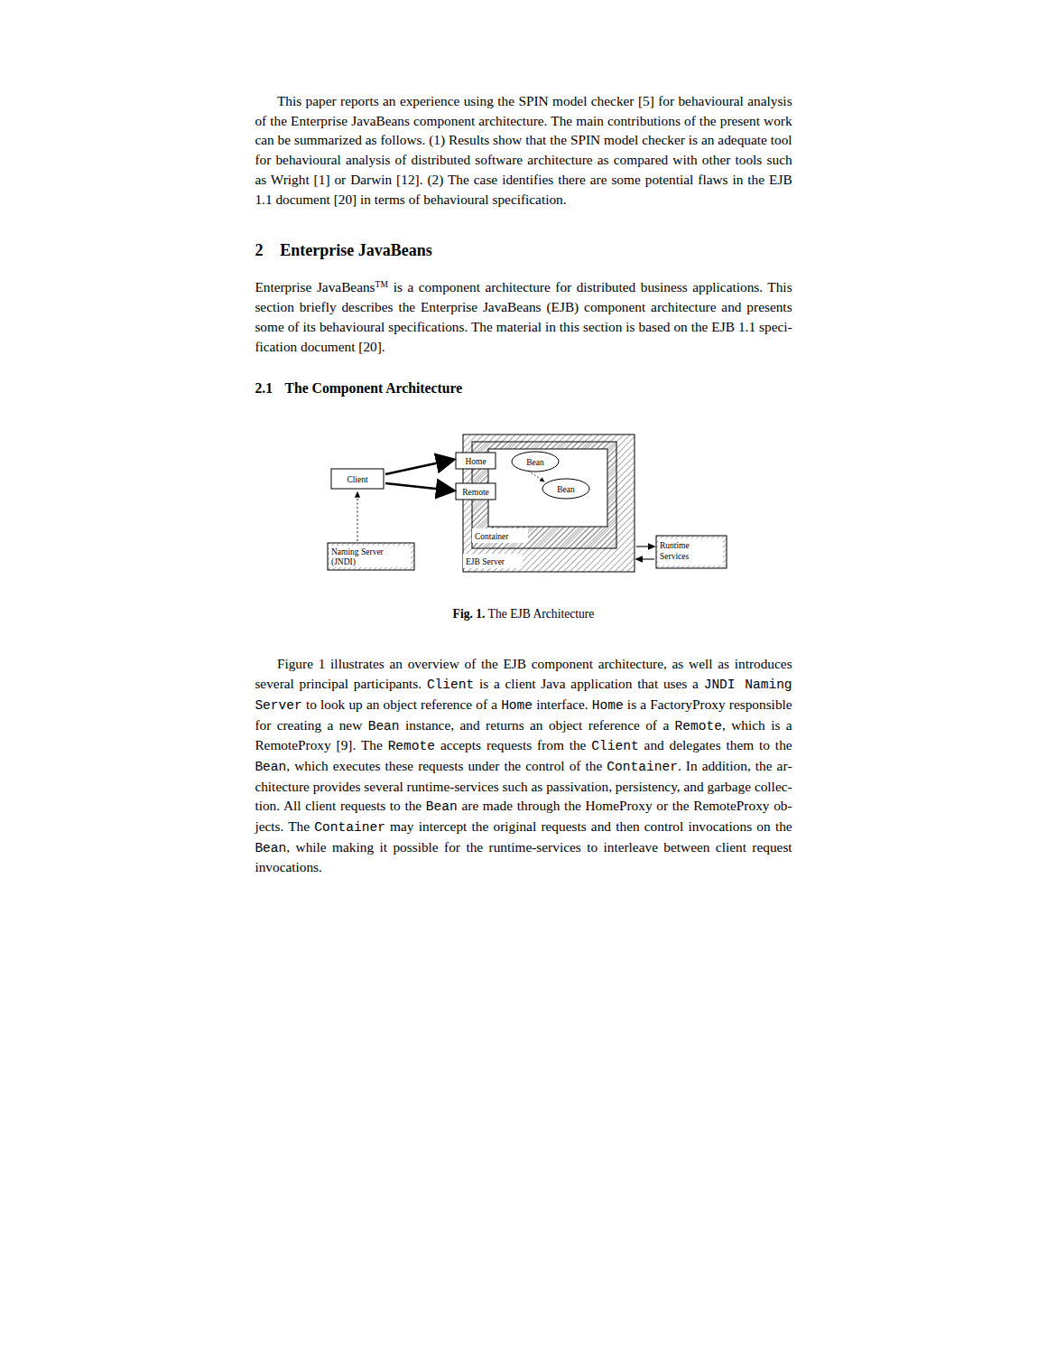This paper reports an experience using the SPIN model checker [5] for behavioural analysis of the Enterprise JavaBeans component architecture. The main contributions of the present work can be summarized as follows. (1) Results show that the SPIN model checker is an adequate tool for behavioural analysis of distributed software architecture as compared with other tools such as Wright [1] or Darwin [12]. (2) The case identifies there are some potential flaws in the EJB 1.1 document [20] in terms of behavioural specification.
2 Enterprise JavaBeans
Enterprise JavaBeansTM is a component architecture for distributed business applications. This section briefly describes the Enterprise JavaBeans (EJB) component architecture and presents some of its behavioural specifications. The material in this section is based on the EJB 1.1 specification document [20].
2.1 The Component Architecture
Container EJB Server Home Remote Bean Bean Client Naming Server (JNDI) Runtime Services
Fig. 1. The EJB Architecture
Figure 1 illustrates an overview of the EJB component architecture, as well as introduces several principal participants. Client is a client Java application that uses a JNDI Naming Server to look up an object reference of a Home interface. Home is a FactoryProxy responsible for creating a new Bean instance, and returns an object reference of a Remote, which is a RemoteProxy [9]. The Remote accepts requests from the Client and delegates them to the Bean, which executes these requests under the control of the Container. In addition, the architecture provides several runtime-services such as passivation, persistency, and garbage collection. All client requests to the Bean are made through the HomeProxy or the RemoteProxy objects. The Container may intercept the original requests and then control invocations on the Bean, while making it possible for the runtime-services to interleave between client request invocations.